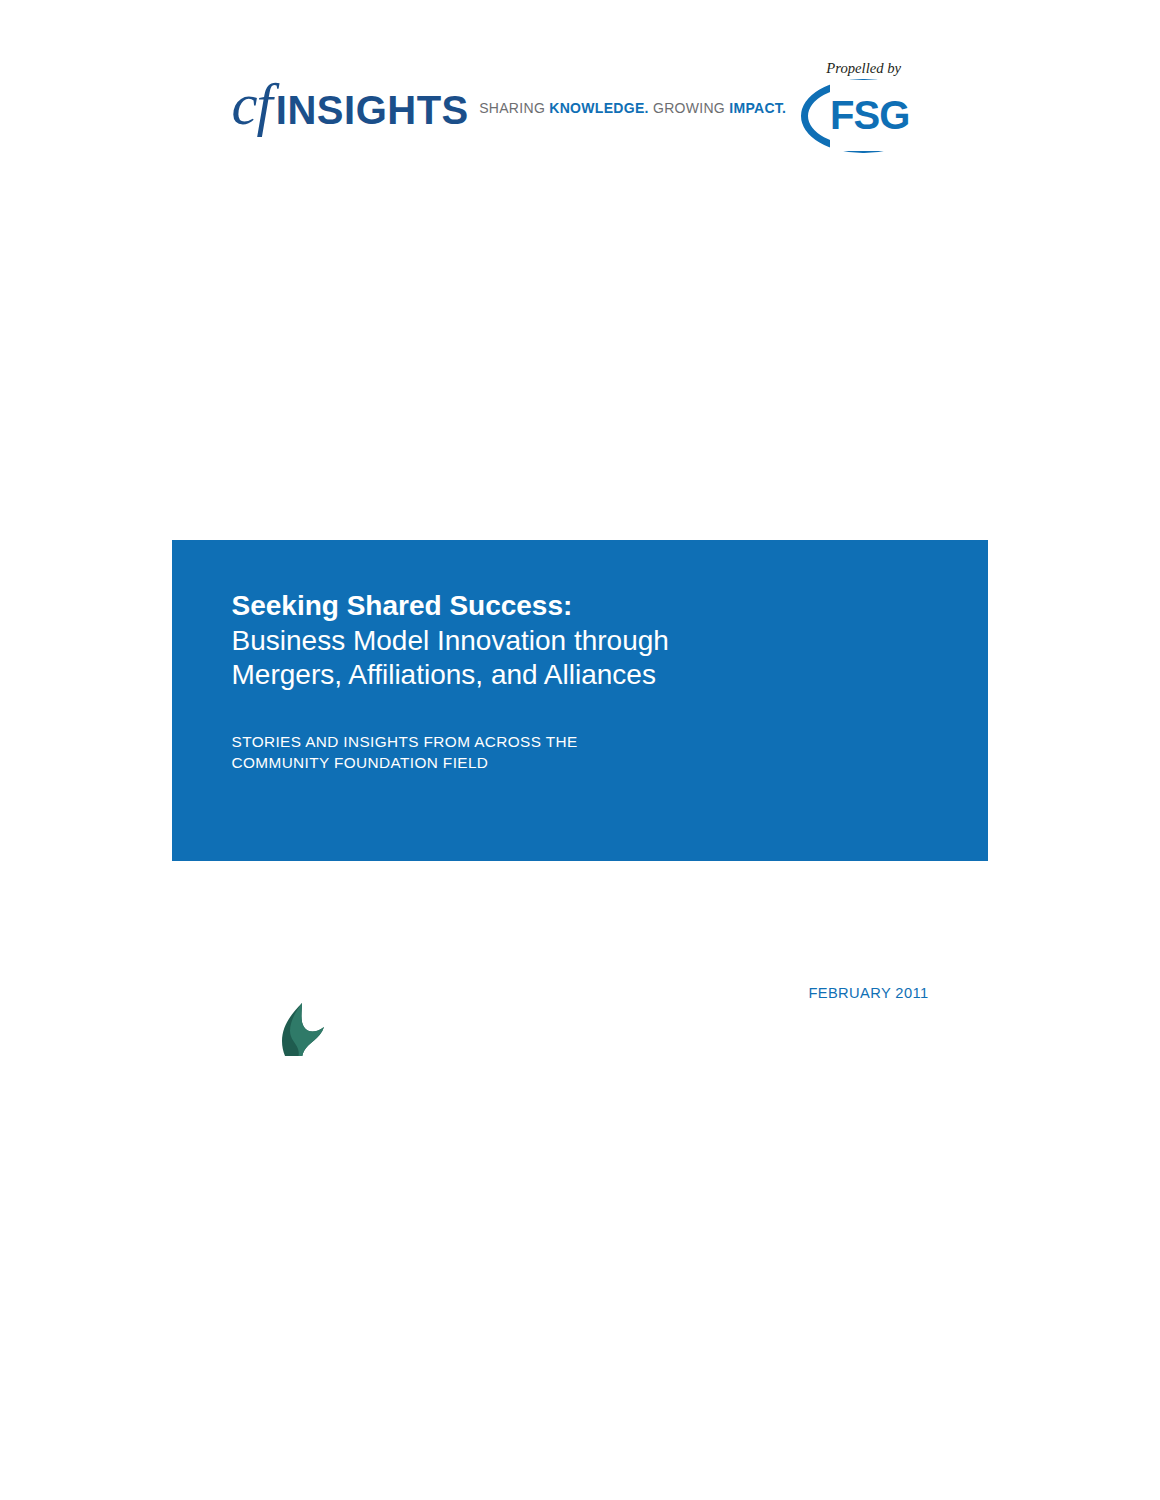cf INSIGHTS
SHARING KNOWLEDGE. GROWING IMPACT.
Propelled by
FSG
Seeking Shared Success:
Business Model Innovation through Mergers, Affiliations, and Alliances
STORIES AND INSIGHTS FROM ACROSS THE
COMMUNITY FOUNDATION FIELD
COUNCIL on FOUNDATIONS
Community Foundations Leadership Team
FEBRUARY 2011